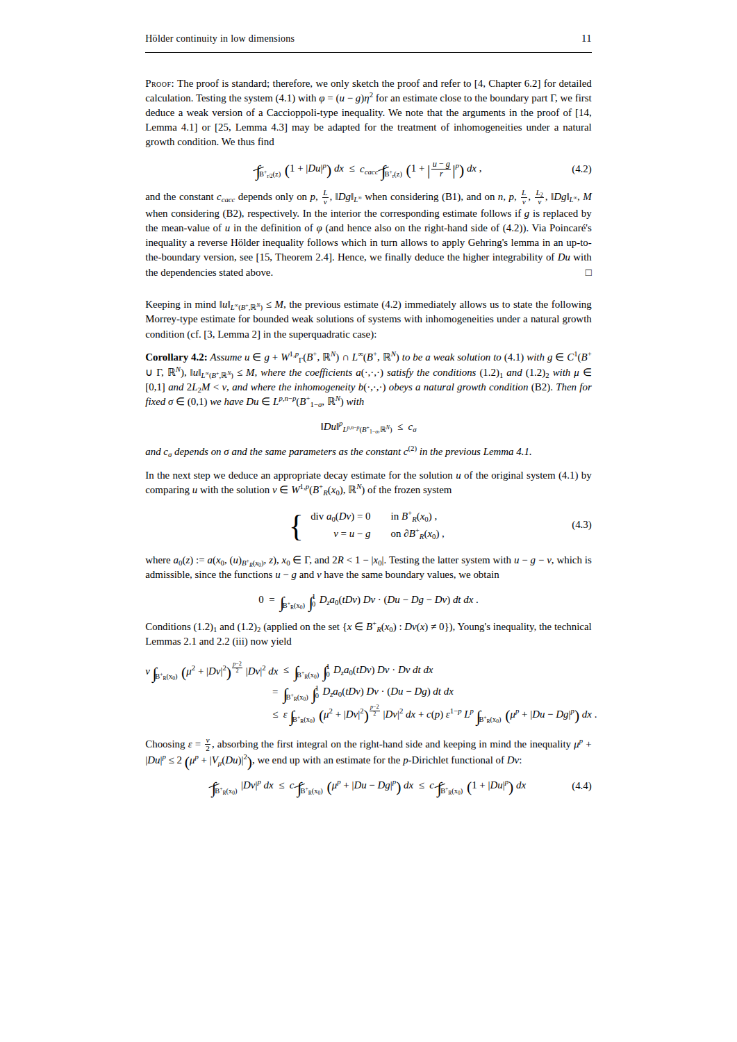Hölder continuity in low dimensions 11
Proof: The proof is standard; therefore, we only sketch the proof and refer to [4, Chapter 6.2] for detailed calculation. Testing the system (4.1) with φ = (u − g)η2 for an estimate close to the boundary part Γ, we first deduce a weak version of a Caccioppoli-type inequality. We note that the arguments in the proof of [14, Lemma 4.1] or [25, Lemma 4.3] may be adapted for the treatment of inhomogeneities under a natural growth condition. We thus find
∫B+r/2(z) (1 + |Du|p) dx ≤ ccacc ∫B+r(z) (1 + |u − g r|p) dx ,
(4.2)
and the constant ccacc depends only on p, Lν, ‖Dg‖L∞ when considering (B1), and on n, p, Lν, L2 ν, ‖Dg‖L∞, M when considering (B2), respectively. In the interior the corresponding estimate follows if g is replaced by the mean-value of u in the definition of φ (and hence also on the right-hand side of (4.2)). Via Poincaré's inequality a reverse Hölder inequality follows which in turn allows to apply Gehring's lemma in an up-to-the-boundary version, see [15, Theorem 2.4]. Hence, we finally deduce the higher integrability of Du with the dependencies stated above. □
Keeping in mind ‖u‖L∞(B+,ℝN) ≤ M, the previous estimate (4.2) immediately allows us to state the following Morrey-type estimate for bounded weak solutions of systems with inhomogeneities under a natural growth condition (cf. [3, Lemma 2] in the superquadratic case):
Corollary 4.2: Assume u ∈ g + W1,pΓ(B+, ℝN) ∩ L∞(B+, ℝN) to be a weak solution to (4.1) with g ∈ C1(B+ ∪ Γ, ℝN), ‖u‖L∞(B+,ℝN) ≤ M, where the coefficients a(·,·,·) satisfy the conditions (1.2)1 and (1.2)2 with μ ∈ [0,1] and 2L2M < ν, and where the inhomogeneity b(·,·,·) obeys a natural growth condition (B2). Then for fixed σ ∈ (0,1) we have Du ∈ Lp,n−p(B+1−σ, ℝN) with
‖Du‖pLp,n−p(B+1−σ,ℝN) ≤ cσ
and cσ depends on σ and the same parameters as the constant c(2) in the previous Lemma 4.1.
In the next step we deduce an appropriate decay estimate for the solution u of the original system (4.1) by comparing u with the solution v ∈ W1,p(B+R(x0), ℝN) of the frozen system
{
| div a 0 ( Dv ) = 0 | in B + R ( x 0 ) , |
| v = u − g | on ∂ B + R ( x 0 ) , |
(4.3)
where a0(z) := a(x0, (u)B+R(x0), z), x0 ∈ Γ, and 2R < 1 − |x0|. Testing the latter system with u − g − v, which is admissible, since the functions u − g and v have the same boundary values, we obtain
0 = ∫B+R(x0) ∫10 Dza0(tDv) Dv · (Du − Dg − Dv) dt dx .
Conditions (1.2)1 and (1.2)2 (applied on the set {x ∈ B+R(x0) : Dv(x) ≠ 0}), Young's inequality, the technical Lemmas 2.1 and 2.2 (iii) now yield
| ν ∫ B + R (x 0 ) ( μ 2 + / Dv / 2 ) p −2 2 / Dv / 2 dx | ≤ ∫ B + R (x 0 ) ∫ 1 0 D z a 0 ( tDv ) Dv · Dv dt dx |
| = | ∫ B + R (x 0 ) ∫ 1 0 D z a 0 ( tDv ) Dv · ( Du − Dg ) dt dx |
| ≤ | ε ∫ B + R (x 0 ) ( μ 2 + / Dv / 2 ) p −2 2 / Dv / 2 dx + c ( p ) ε 1− p L p ∫ B + R (x 0 ) ( μ p + / Du − Dg / p ) dx . |
Choosing ε = ν 2, absorbing the first integral on the right-hand side and keeping in mind the inequality μp + |Du|p ≤ 2 (μp + |Vμ(Du)|2), we end up with an estimate for the p-Dirichlet functional of Dv:
∫B+R(x0) |Dv|p dx ≤ c ∫B+R(x0) (μp + |Du − Dg|p) dx ≤ c ∫B+R(x0) (1 + |Du|p) dx
(4.4)